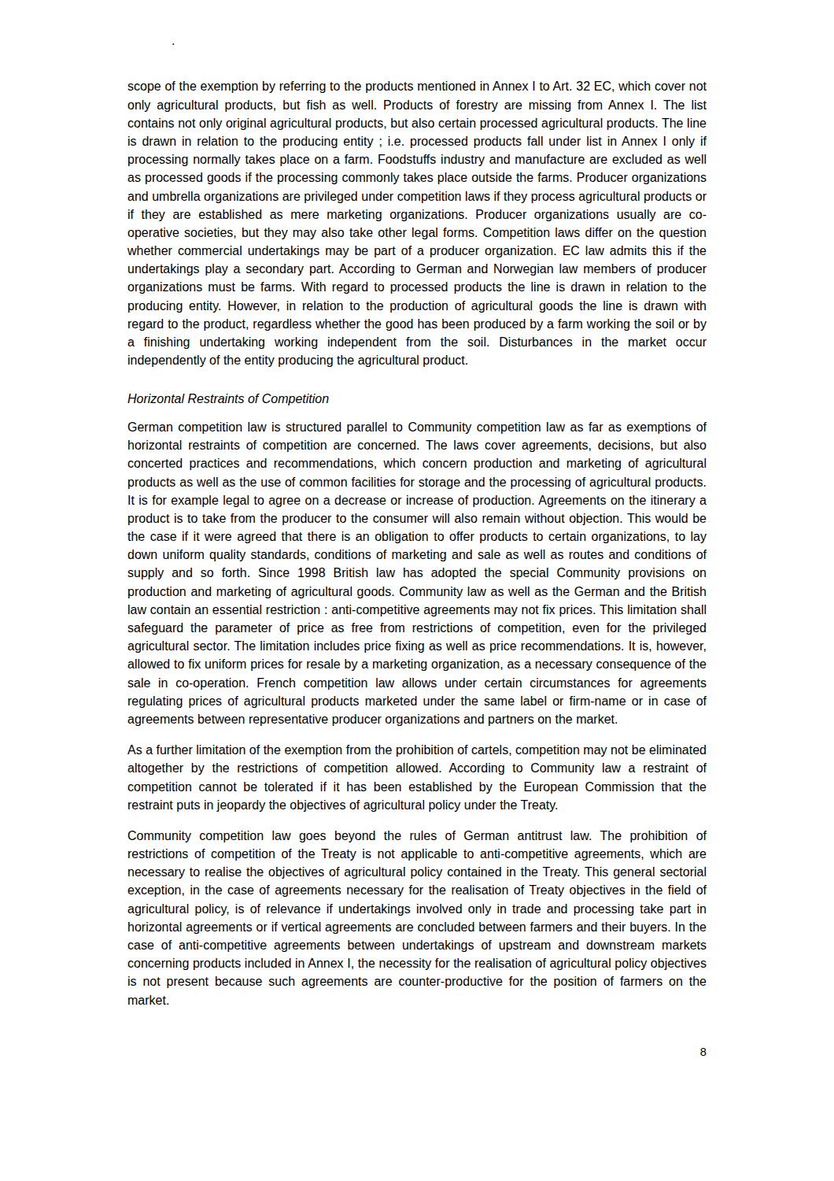.
scope of the exemption by referring to the products mentioned in Annex I to Art. 32 EC, which cover not only agricultural products, but fish as well. Products of forestry are missing from Annex I. The list contains not only original agricultural products, but also certain processed agricultural products. The line is drawn in relation to the producing entity ; i.e. processed products fall under list in Annex I only if processing normally takes place on a farm. Foodstuffs industry and manufacture are excluded as well as processed goods if the processing commonly takes place outside the farms. Producer organizations and umbrella organizations are privileged under competition laws if they process agricultural products or if they are established as mere marketing organizations. Producer organizations usually are co-operative societies, but they may also take other legal forms. Competition laws differ on the question whether commercial undertakings may be part of a producer organization. EC law admits this if the undertakings play a secondary part. According to German and Norwegian law members of producer organizations must be farms. With regard to processed products the line is drawn in relation to the producing entity. However, in relation to the production of agricultural goods the line is drawn with regard to the product, regardless whether the good has been produced by a farm working the soil or by a finishing undertaking working independent from the soil. Disturbances in the market occur independently of the entity producing the agricultural product.
Horizontal Restraints of Competition
German competition law is structured parallel to Community competition law as far as exemptions of horizontal restraints of competition are concerned. The laws cover agreements, decisions, but also concerted practices and recommendations, which concern production and marketing of agricultural products as well as the use of common facilities for storage and the processing of agricultural products. It is for example legal to agree on a decrease or increase of production. Agreements on the itinerary a product is to take from the producer to the consumer will also remain without objection. This would be the case if it were agreed that there is an obligation to offer products to certain organizations, to lay down uniform quality standards, conditions of marketing and sale as well as routes and conditions of supply and so forth. Since 1998 British law has adopted the special Community provisions on production and marketing of agricultural goods. Community law as well as the German and the British law contain an essential restriction : anti-competitive agreements may not fix prices. This limitation shall safeguard the parameter of price as free from restrictions of competition, even for the privileged agricultural sector. The limitation includes price fixing as well as price recommendations. It is, however, allowed to fix uniform prices for resale by a marketing organization, as a necessary consequence of the sale in co-operation. French competition law allows under certain circumstances for agreements regulating prices of agricultural products marketed under the same label or firm-name or in case of agreements between representative producer organizations and partners on the market.
As a further limitation of the exemption from the prohibition of cartels, competition may not be eliminated altogether by the restrictions of competition allowed. According to Community law a restraint of competition cannot be tolerated if it has been established by the European Commission that the restraint puts in jeopardy the objectives of agricultural policy under the Treaty.
Community competition law goes beyond the rules of German antitrust law. The prohibition of restrictions of competition of the Treaty is not applicable to anti-competitive agreements, which are necessary to realise the objectives of agricultural policy contained in the Treaty. This general sectorial exception, in the case of agreements necessary for the realisation of Treaty objectives in the field of agricultural policy, is of relevance if undertakings involved only in trade and processing take part in horizontal agreements or if vertical agreements are concluded between farmers and their buyers. In the case of anti-competitive agreements between undertakings of upstream and downstream markets concerning products included in Annex I, the necessity for the realisation of agricultural policy objectives is not present because such agreements are counter-productive for the position of farmers on the market.
8